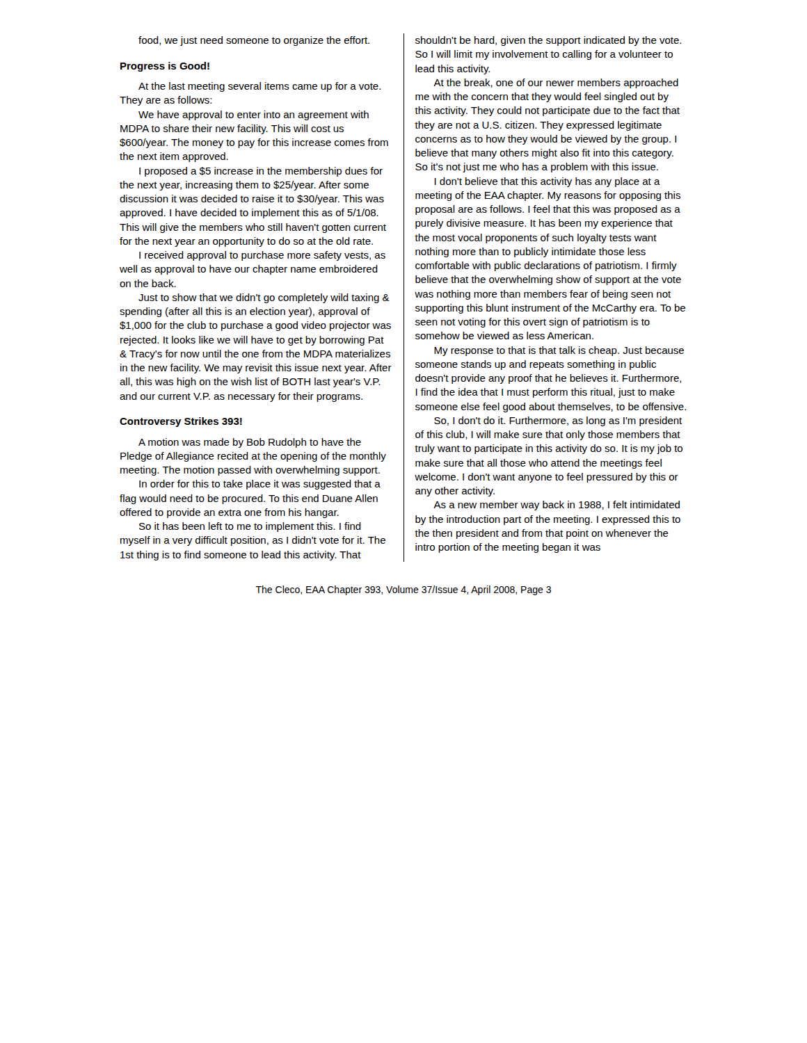food, we just need someone to organize the effort.
Progress is Good!
At the last meeting several items came up for a vote. They are as follows:
We have approval to enter into an agreement with MDPA to share their new facility. This will cost us $600/year. The money to pay for this increase comes from the next item approved.
I proposed a $5 increase in the membership dues for the next year, increasing them to $25/year. After some discussion it was decided to raise it to $30/year. This was approved. I have decided to implement this as of 5/1/08. This will give the members who still haven't gotten current for the next year an opportunity to do so at the old rate.
I received approval to purchase more safety vests, as well as approval to have our chapter name embroidered on the back.
Just to show that we didn't go completely wild taxing & spending (after all this is an election year), approval of $1,000 for the club to purchase a good video projector was rejected. It looks like we will have to get by borrowing Pat & Tracy's for now until the one from the MDPA materializes in the new facility. We may revisit this issue next year. After all, this was high on the wish list of BOTH last year's V.P. and our current V.P. as necessary for their programs.
Controversy Strikes 393!
A motion was made by Bob Rudolph to have the Pledge of Allegiance recited at the opening of the monthly meeting. The motion passed with overwhelming support.
In order for this to take place it was suggested that a flag would need to be procured. To this end Duane Allen offered to provide an extra one from his hangar.
So it has been left to me to implement this. I find myself in a very difficult position, as I didn't vote for it. The 1st thing is to find someone to lead this activity. That shouldn't be hard, given the support indicated by the vote. So I will limit my involvement to calling for a volunteer to lead this activity.
At the break, one of our newer members approached me with the concern that they would feel singled out by this activity. They could not participate due to the fact that they are not a U.S. citizen. They expressed legitimate concerns as to how they would be viewed by the group. I believe that many others might also fit into this category. So it's not just me who has a problem with this issue.
I don't believe that this activity has any place at a meeting of the EAA chapter. My reasons for opposing this proposal are as follows. I feel that this was proposed as a purely divisive measure. It has been my experience that the most vocal proponents of such loyalty tests want nothing more than to publicly intimidate those less comfortable with public declarations of patriotism. I firmly believe that the overwhelming show of support at the vote was nothing more than members fear of being seen not supporting this blunt instrument of the McCarthy era. To be seen not voting for this overt sign of patriotism is to somehow be viewed as less American.
My response to that is that talk is cheap. Just because someone stands up and repeats something in public doesn't provide any proof that he believes it. Furthermore, I find the idea that I must perform this ritual, just to make someone else feel good about themselves, to be offensive.
So, I don't do it. Furthermore, as long as I'm president of this club, I will make sure that only those members that truly want to participate in this activity do so. It is my job to make sure that all those who attend the meetings feel welcome. I don't want anyone to feel pressured by this or any other activity.
As a new member way back in 1988, I felt intimidated by the introduction part of the meeting. I expressed this to the then president and from that point on whenever the intro portion of the meeting began it was
The Cleco, EAA Chapter 393, Volume 37/Issue 4, April 2008, Page 3